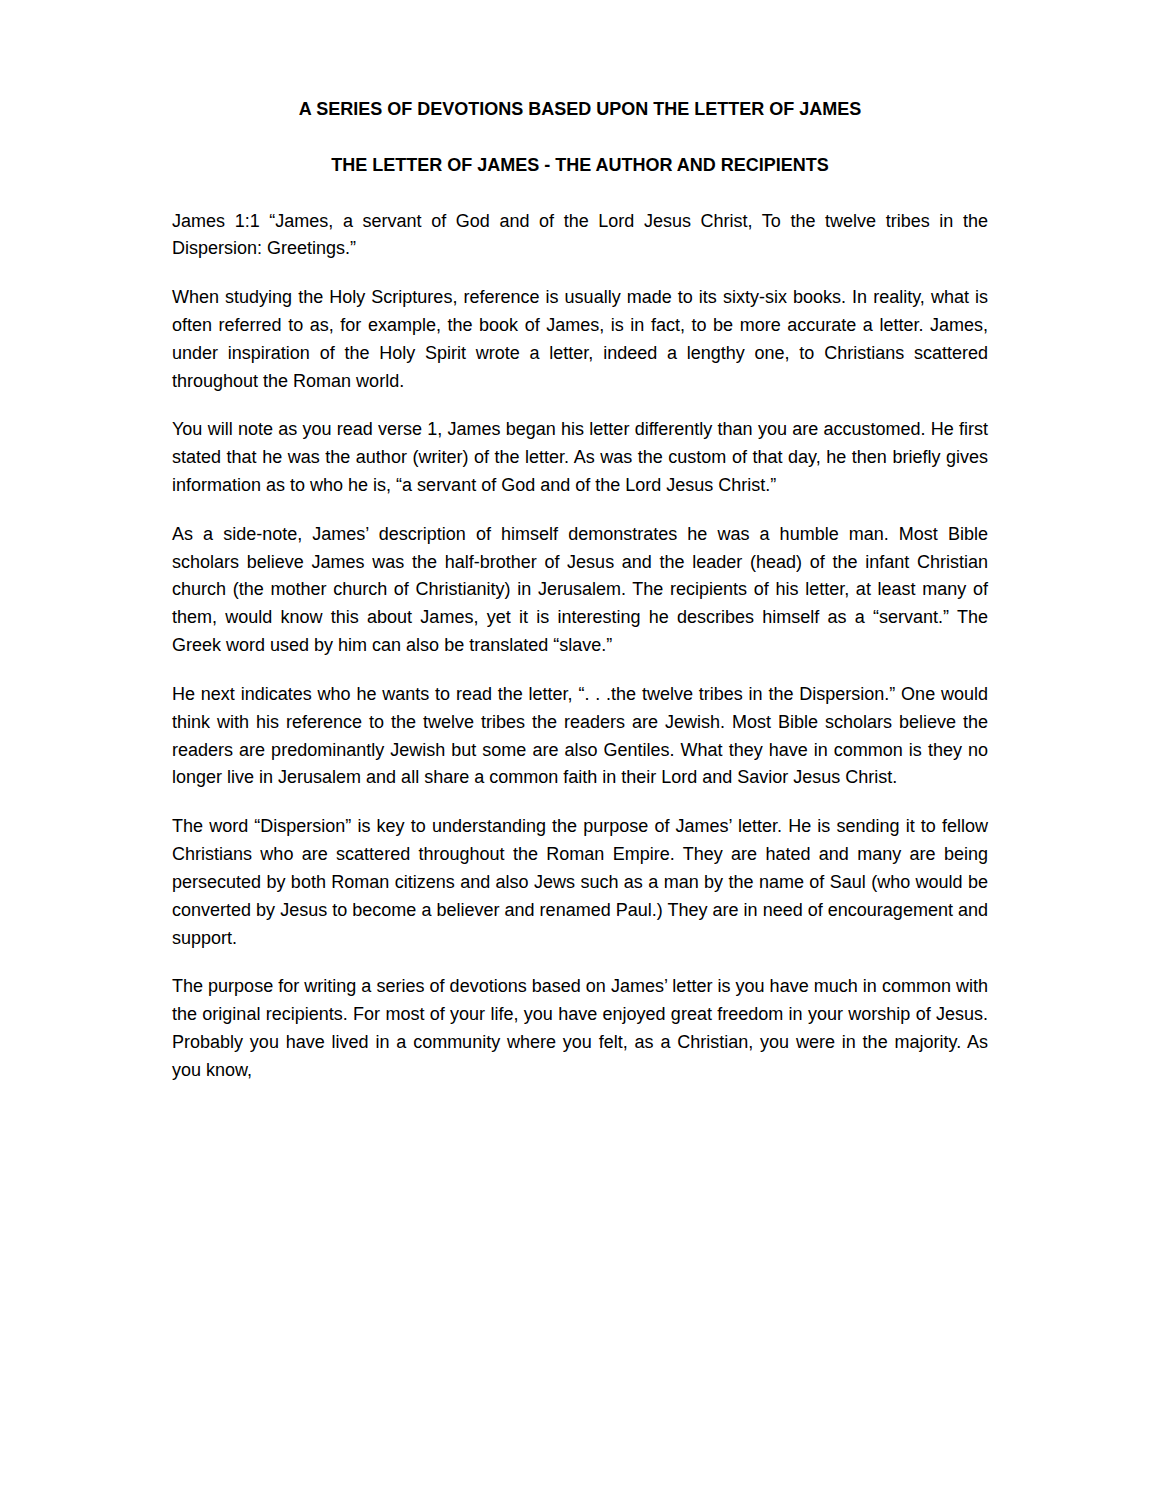A Series of Devotions Based Upon the Letter of James
The Letter of James - The Author and Recipients
James 1:1 “James, a servant of God and of the Lord Jesus Christ, To the twelve tribes in the Dispersion: Greetings.”
When studying the Holy Scriptures, reference is usually made to its sixty-six books. In reality, what is often referred to as, for example, the book of James, is in fact, to be more accurate a letter. James, under inspiration of the Holy Spirit wrote a letter, indeed a lengthy one, to Christians scattered throughout the Roman world.
You will note as you read verse 1, James began his letter differently than you are accustomed. He first stated that he was the author (writer) of the letter. As was the custom of that day, he then briefly gives information as to who he is, “a servant of God and of the Lord Jesus Christ.”
As a side-note, James’ description of himself demonstrates he was a humble man. Most Bible scholars believe James was the half-brother of Jesus and the leader (head) of the infant Christian church (the mother church of Christianity) in Jerusalem. The recipients of his letter, at least many of them, would know this about James, yet it is interesting he describes himself as a “servant.” The Greek word used by him can also be translated “slave.”
He next indicates who he wants to read the letter, “. . .the twelve tribes in the Dispersion.” One would think with his reference to the twelve tribes the readers are Jewish. Most Bible scholars believe the readers are predominantly Jewish but some are also Gentiles. What they have in common is they no longer live in Jerusalem and all share a common faith in their Lord and Savior Jesus Christ.
The word “Dispersion” is key to understanding the purpose of James’ letter. He is sending it to fellow Christians who are scattered throughout the Roman Empire. They are hated and many are being persecuted by both Roman citizens and also Jews such as a man by the name of Saul (who would be converted by Jesus to become a believer and renamed Paul.) They are in need of encouragement and support.
The purpose for writing a series of devotions based on James’ letter is you have much in common with the original recipients. For most of your life, you have enjoyed great freedom in your worship of Jesus. Probably you have lived in a community where you felt, as a Christian, you were in the majority. As you know,